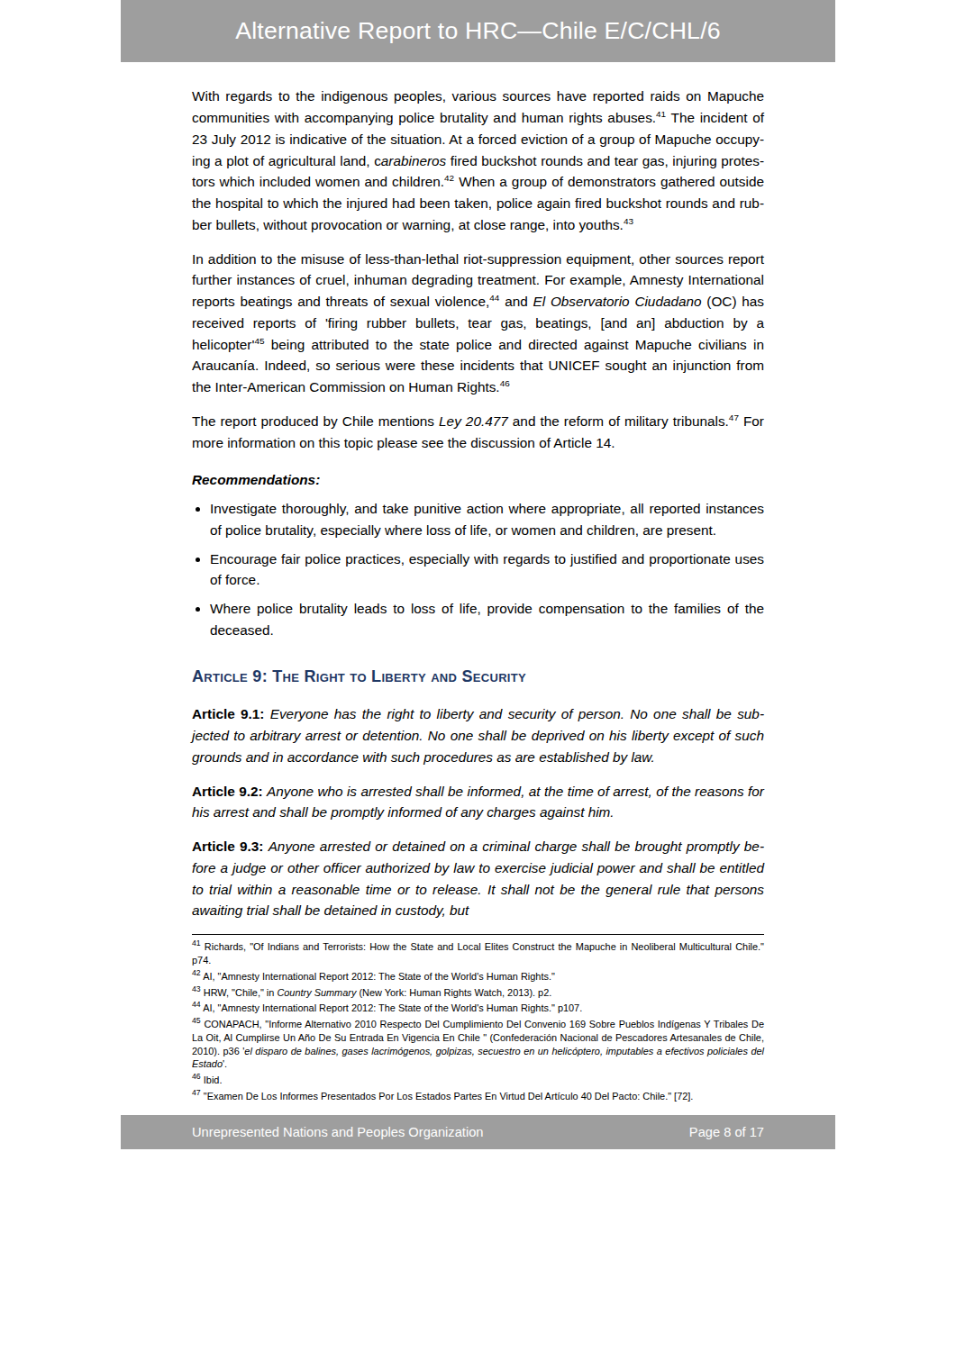Alternative Report to HRC—Chile E/C/CHL/6
With regards to the indigenous peoples, various sources have reported raids on Mapuche communities with accompanying police brutality and human rights abuses.41 The incident of 23 July 2012 is indicative of the situation. At a forced eviction of a group of Mapuche occupying a plot of agricultural land, carabineros fired buckshot rounds and tear gas, injuring protestors which included women and children.42 When a group of demonstrators gathered outside the hospital to which the injured had been taken, police again fired buckshot rounds and rubber bullets, without provocation or warning, at close range, into youths.43
In addition to the misuse of less-than-lethal riot-suppression equipment, other sources report further instances of cruel, inhuman degrading treatment. For example, Amnesty International reports beatings and threats of sexual violence,44 and El Observatorio Ciudadano (OC) has received reports of 'firing rubber bullets, tear gas, beatings, [and an] abduction by a helicopter'45 being attributed to the state police and directed against Mapuche civilians in Araucanía. Indeed, so serious were these incidents that UNICEF sought an injunction from the Inter-American Commission on Human Rights.46
The report produced by Chile mentions Ley 20.477 and the reform of military tribunals.47 For more information on this topic please see the discussion of Article 14.
Recommendations:
Investigate thoroughly, and take punitive action where appropriate, all reported instances of police brutality, especially where loss of life, or women and children, are present.
Encourage fair police practices, especially with regards to justified and proportionate uses of force.
Where police brutality leads to loss of life, provide compensation to the families of the deceased.
Article 9: The Right to Liberty and Security
Article 9.1: Everyone has the right to liberty and security of person. No one shall be subjected to arbitrary arrest or detention. No one shall be deprived on his liberty except of such grounds and in accordance with such procedures as are established by law.
Article 9.2: Anyone who is arrested shall be informed, at the time of arrest, of the reasons for his arrest and shall be promptly informed of any charges against him.
Article 9.3: Anyone arrested or detained on a criminal charge shall be brought promptly before a judge or other officer authorized by law to exercise judicial power and shall be entitled to trial within a reasonable time or to release. It shall not be the general rule that persons awaiting trial shall be detained in custody, but
41 Richards, "Of Indians and Terrorists: How the State and Local Elites Construct the Mapuche in Neoliberal Multicultural Chile." p74.
42 AI, "Amnesty International Report 2012: The State of the World's Human Rights."
43 HRW, "Chile," in Country Summary (New York: Human Rights Watch, 2013). p2.
44 AI, "Amnesty International Report 2012: The State of the World's Human Rights." p107.
45 CONAPACH, "Informe Alternativo 2010 Respecto Del Cumplimiento Del Convenio 169 Sobre Pueblos Indígenas Y Tribales De La Oit, Al Cumplirse Un Año De Su Entrada En Vigencia En Chile " (Confederación Nacional de Pescadores Artesanales de Chile, 2010). p36 'el disparo de balines, gases lacrimógenos, golpizas, secuestro en un helicóptero, imputables a efectivos policiales del Estado'.
46 Ibid.
47 "Examen De Los Informes Presentados Por Los Estados Partes En Virtud Del Artículo 40 Del Pacto: Chile." [72].
Unrepresented Nations and Peoples Organization Page 8 of 17